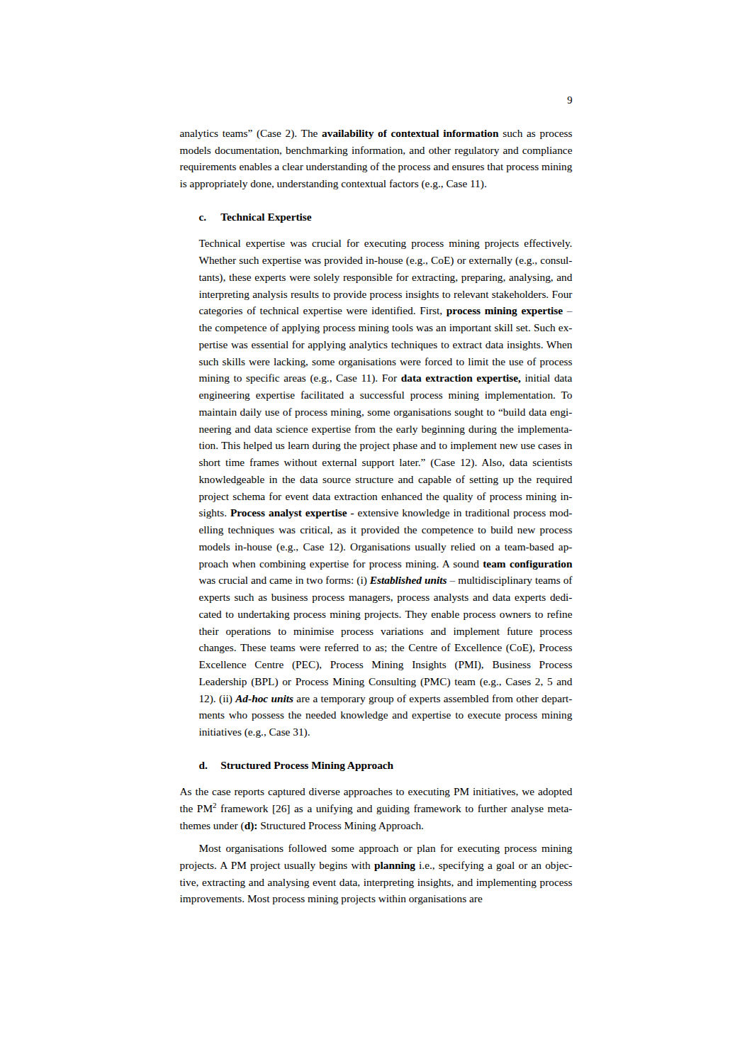9
analytics teams” (Case 2). The availability of contextual information such as process models documentation, benchmarking information, and other regulatory and compliance requirements enables a clear understanding of the process and ensures that process mining is appropriately done, understanding contextual factors (e.g., Case 11).
c. Technical Expertise
Technical expertise was crucial for executing process mining projects effectively. Whether such expertise was provided in-house (e.g., CoE) or externally (e.g., consultants), these experts were solely responsible for extracting, preparing, analysing, and interpreting analysis results to provide process insights to relevant stakeholders. Four categories of technical expertise were identified. First, process mining expertise –the competence of applying process mining tools was an important skill set. Such expertise was essential for applying analytics techniques to extract data insights. When such skills were lacking, some organisations were forced to limit the use of process mining to specific areas (e.g., Case 11). For data extraction expertise, initial data engineering expertise facilitated a successful process mining implementation. To maintain daily use of process mining, some organisations sought to “build data engineering and data science expertise from the early beginning during the implementation. This helped us learn during the project phase and to implement new use cases in short time frames without external support later.” (Case 12). Also, data scientists knowledgeable in the data source structure and capable of setting up the required project schema for event data extraction enhanced the quality of process mining insights. Process analyst expertise - extensive knowledge in traditional process modelling techniques was critical, as it provided the competence to build new process models in-house (e.g., Case 12). Organisations usually relied on a team-based approach when combining expertise for process mining. A sound team configuration was crucial and came in two forms: (i) Established units – multidisciplinary teams of experts such as business process managers, process analysts and data experts dedicated to undertaking process mining projects. They enable process owners to refine their operations to minimise process variations and implement future process changes. These teams were referred to as; the Centre of Excellence (CoE), Process Excellence Centre (PEC), Process Mining Insights (PMI), Business Process Leadership (BPL) or Process Mining Consulting (PMC) team (e.g., Cases 2, 5 and 12). (ii) Ad-hoc units are a temporary group of experts assembled from other departments who possess the needed knowledge and expertise to execute process mining initiatives (e.g., Case 31).
d. Structured Process Mining Approach
As the case reports captured diverse approaches to executing PM initiatives, we adopted the PM2 framework [26] as a unifying and guiding framework to further analyse meta-themes under (d): Structured Process Mining Approach.
Most organisations followed some approach or plan for executing process mining projects. A PM project usually begins with planning i.e., specifying a goal or an objective, extracting and analysing event data, interpreting insights, and implementing process improvements. Most process mining projects within organisations are